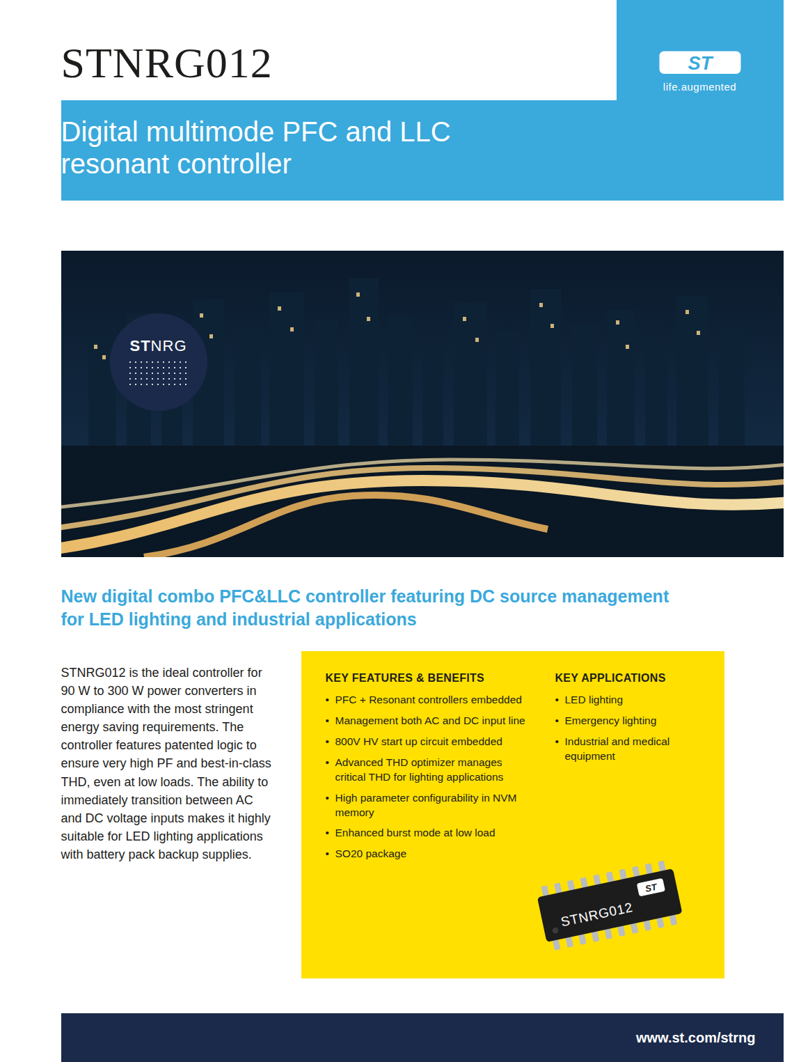ST
life.augmented
STNRG012
Digital multimode PFC and LLC
resonant controller
STNRG
New digital combo PFC&LLC controller featuring DC source management
for LED lighting and industrial applications
STNRG012 is the ideal controller for 90 W to 300 W power converters in compliance with the most stringent energy saving requirements. The controller features patented logic to ensure very high PF and best-in-class THD, even at low loads. The ability to immediately transition between AC and DC voltage inputs makes it highly suitable for LED lighting applications with battery pack backup supplies.
Key features & benefits
PFC + Resonant controllers embedded
Management both AC and DC input line
800V HV start up circuit embedded
Advanced THD optimizer manages critical THD for lighting applications
High parameter configurability in NVM memory
Enhanced burst mode at low load
SO20 package
Key applications
LED lighting
Emergency lighting
Industrial and medical equipment
ST STNRG012
www.st.com/strng